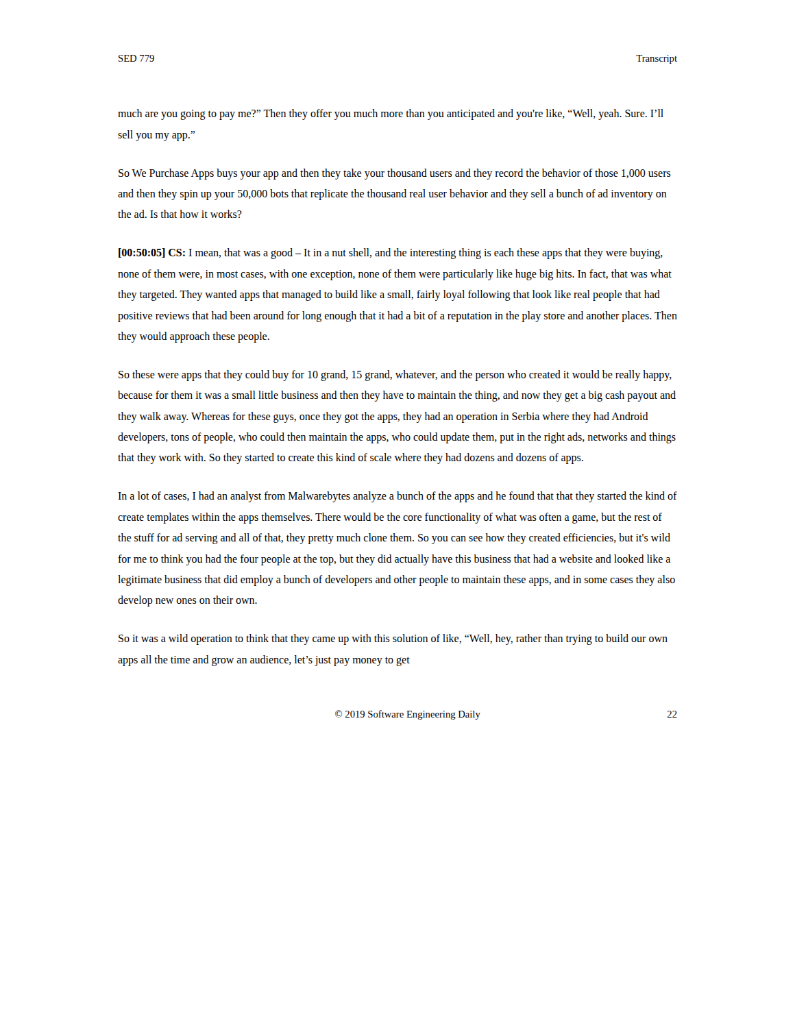SED 779
Transcript
much are you going to pay me?” Then they offer you much more than you anticipated and you're like, “Well, yeah. Sure. I’ll sell you my app.”
So We Purchase Apps buys your app and then they take your thousand users and they record the behavior of those 1,000 users and then they spin up your 50,000 bots that replicate the thousand real user behavior and they sell a bunch of ad inventory on the ad. Is that how it works?
[00:50:05] CS: I mean, that was a good – It in a nut shell, and the interesting thing is each these apps that they were buying, none of them were, in most cases, with one exception, none of them were particularly like huge big hits. In fact, that was what they targeted. They wanted apps that managed to build like a small, fairly loyal following that look like real people that had positive reviews that had been around for long enough that it had a bit of a reputation in the play store and another places. Then they would approach these people.
So these were apps that they could buy for 10 grand, 15 grand, whatever, and the person who created it would be really happy, because for them it was a small little business and then they have to maintain the thing, and now they get a big cash payout and they walk away. Whereas for these guys, once they got the apps, they had an operation in Serbia where they had Android developers, tons of people, who could then maintain the apps, who could update them, put in the right ads, networks and things that they work with. So they started to create this kind of scale where they had dozens and dozens of apps.
In a lot of cases, I had an analyst from Malwarebytes analyze a bunch of the apps and he found that that they started the kind of create templates within the apps themselves. There would be the core functionality of what was often a game, but the rest of the stuff for ad serving and all of that, they pretty much clone them. So you can see how they created efficiencies, but it's wild for me to think you had the four people at the top, but they did actually have this business that had a website and looked like a legitimate business that did employ a bunch of developers and other people to maintain these apps, and in some cases they also develop new ones on their own.
So it was a wild operation to think that they came up with this solution of like, “Well, hey, rather than trying to build our own apps all the time and grow an audience, let’s just pay money to get
© 2019 Software Engineering Daily
22